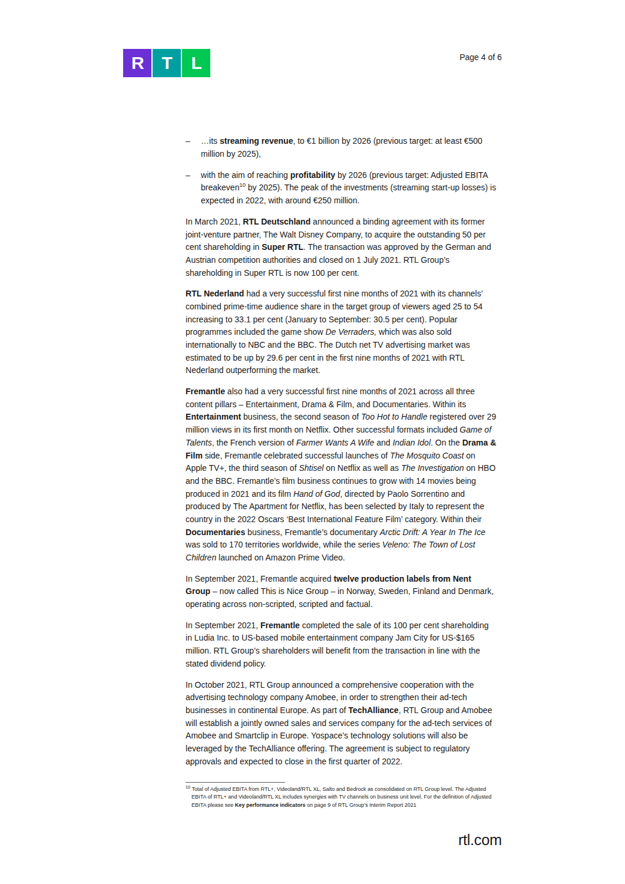R
T
L
Page 4 of 6
…its streaming revenue, to €1 billion by 2026 (previous target: at least €500 million by 2025),
with the aim of reaching profitability by 2026 (previous target: Adjusted EBITA breakeven10 by 2025). The peak of the investments (streaming start-up losses) is expected in 2022, with around €250 million.
In March 2021, RTL Deutschland announced a binding agreement with its former joint-venture partner, The Walt Disney Company, to acquire the outstanding 50 per cent shareholding in Super RTL. The transaction was approved by the German and Austrian competition authorities and closed on 1 July 2021. RTL Group’s shareholding in Super RTL is now 100 per cent.
RTL Nederland had a very successful first nine months of 2021 with its channels’ combined prime-time audience share in the target group of viewers aged 25 to 54 increasing to 33.1 per cent (January to September: 30.5 per cent). Popular programmes included the game show De Verraders, which was also sold internationally to NBC and the BBC. The Dutch net TV advertising market was estimated to be up by 29.6 per cent in the first nine months of 2021 with RTL Nederland outperforming the market.
Fremantle also had a very successful first nine months of 2021 across all three content pillars – Entertainment, Drama & Film, and Documentaries. Within its Entertainment business, the second season of Too Hot to Handle registered over 29 million views in its first month on Netflix. Other successful formats included Game of Talents, the French version of Farmer Wants A Wife and Indian Idol. On the Drama & Film side, Fremantle celebrated successful launches of The Mosquito Coast on Apple TV+, the third season of Shtisel on Netflix as well as The Investigation on HBO and the BBC. Fremantle’s film business continues to grow with 14 movies being produced in 2021 and its film Hand of God, directed by Paolo Sorrentino and produced by The Apartment for Netflix, has been selected by Italy to represent the country in the 2022 Oscars ‘Best International Feature Film’ category. Within their Documentaries business, Fremantle’s documentary Arctic Drift: A Year In The Ice was sold to 170 territories worldwide, while the series Veleno: The Town of Lost Children launched on Amazon Prime Video.
In September 2021, Fremantle acquired twelve production labels from Nent Group – now called This is Nice Group – in Norway, Sweden, Finland and Denmark, operating across non-scripted, scripted and factual.
In September 2021, Fremantle completed the sale of its 100 per cent shareholding in Ludia Inc. to US-based mobile entertainment company Jam City for US-$165 million. RTL Group’s shareholders will benefit from the transaction in line with the stated dividend policy.
In October 2021, RTL Group announced a comprehensive cooperation with the advertising technology company Amobee, in order to strengthen their ad-tech businesses in continental Europe. As part of TechAlliance, RTL Group and Amobee will establish a jointly owned sales and services company for the ad-tech services of Amobee and Smartclip in Europe. Yospace’s technology solutions will also be leveraged by the TechAlliance offering. The agreement is subject to regulatory approvals and expected to close in the first quarter of 2022.
10 Total of Adjusted EBITA from RTL+, Videoland/RTL XL, Salto and Bedrock as consolidated on RTL Group level. The Adjusted EBITA of RTL+ and Videoland/RTL XL includes synergies with TV channels on business unit level. For the definition of Adjusted EBITA please see Key performance indicators on page 9 of RTL Group’s Interim Report 2021
rtl.com